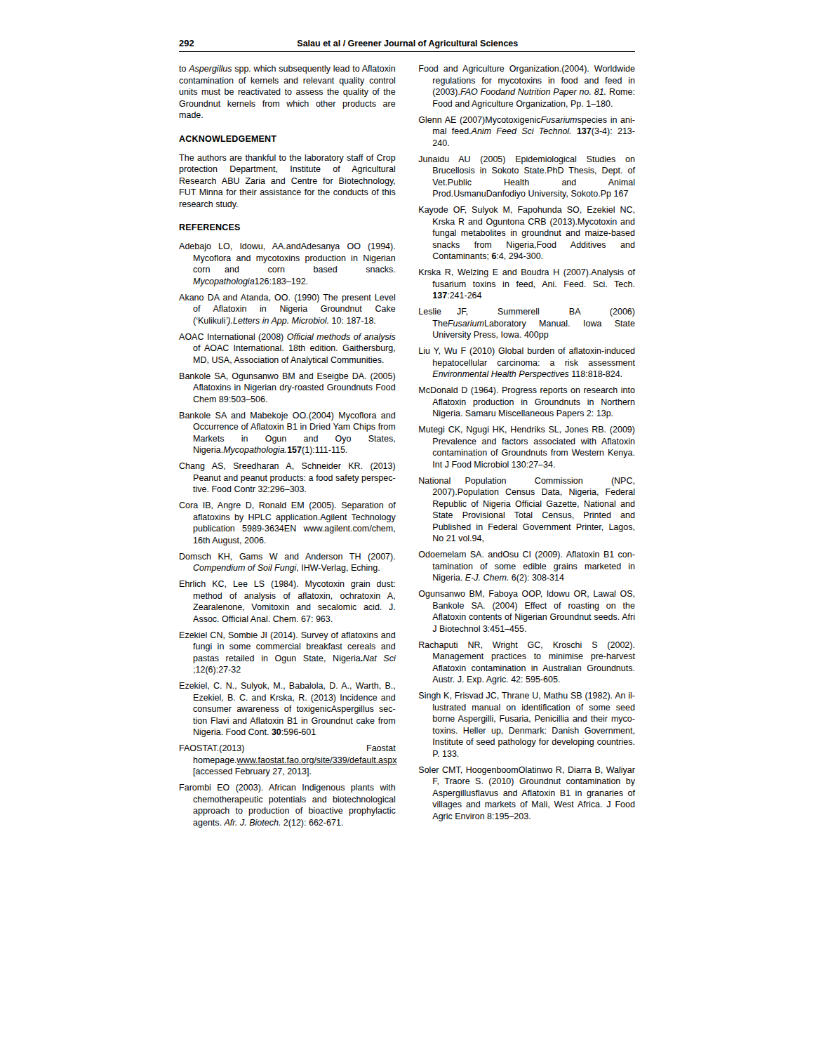292
Salau et al / Greener Journal of Agricultural Sciences
to Aspergillus spp. which subsequently lead to Aflatoxin contamination of kernels and relevant quality control units must be reactivated to assess the quality of the Groundnut kernels from which other products are made.
Acknowledgement
The authors are thankful to the laboratory staff of Crop protection Department, Institute of Agricultural Research ABU Zaria and Centre for Biotechnology, FUT Minna for their assistance for the conducts of this research study.
References
Adebajo LO, Idowu, AA.andAdesanya OO (1994). Mycoflora and mycotoxins production in Nigerian corn and corn based snacks. Mycopathologia126:183–192.
Akano DA and Atanda, OO. (1990) The present Level of Aflatoxin in Nigeria Groundnut Cake (‘Kulikuli’).Letters in App. Microbiol. 10: 187-18.
AOAC International (2008) Official methods of analysis of AOAC International. 18th edition. Gaithersburg, MD, USA, Association of Analytical Communities.
Bankole SA, Ogunsanwo BM and Eseigbe DA. (2005) Aflatoxins in Nigerian dry-roasted Groundnuts Food Chem 89:503–506.
Bankole SA and Mabekoje OO.(2004) Mycoflora and Occurrence of Aflatoxin B1 in Dried Yam Chips from Markets in Ogun and Oyo States, Nigeria.Mycopathologia. 157(1):111-115.
Chang AS, Sreedharan A, Schneider KR. (2013) Peanut and peanut products: a food safety perspective. Food Contr 32:296–303.
Cora IB, Angre D, Ronald EM (2005). Separation of aflatoxins by HPLC application.Agilent Technology publication 5989-3634EN www.agilent.com/chem, 16th August, 2006.
Domsch KH, Gams W and Anderson TH (2007). Compendium of Soil Fungi, IHW-Verlag, Eching.
Ehrlich KC, Lee LS (1984). Mycotoxin grain dust: method of analysis of aflatoxin, ochratoxin A, Zearalenone, Vomitoxin and secalomic acid. J. Assoc. Official Anal. Chem. 67: 963.
Ezekiel CN, Sombie JI (2014). Survey of aflatoxins and fungi in some commercial breakfast cereals and pastas retailed in Ogun State, Nigeria. Nat Sci ;12(6):27-32
Ezekiel, C. N., Sulyok, M., Babalola, D. A., Warth, B., Ezekiel, B. C. and Krska, R. (2013) Incidence and consumer awareness of toxigenicAspergillus section Flavi and Aflatoxin B1 in Groundnut cake from Nigeria. Food Cont. 30:596-601
FAOSTAT.(2013) Faostat homepage.www.faostat.fao.org/site/339/default.aspx [accessed February 27, 2013].
Farombi EO (2003). African Indigenous plants with chemotherapeutic potentials and biotechnological approach to production of bioactive prophylactic agents. Afr. J. Biotech. 2(12): 662-671.
Food and Agriculture Organization.(2004). Worldwide regulations for mycotoxins in food and feed in (2003).FAO Foodand Nutrition Paper no. 81. Rome: Food and Agriculture Organization, Pp. 1–180.
Glenn AE (2007)MycotoxigenicFusariumspecies in animal feed.Anim Feed Sci Technol. 137(3-4): 213-240.
Junaidu AU (2005) Epidemiological Studies on Brucellosis in Sokoto State.PhD Thesis, Dept. of Vet.Public Health and Animal Prod.UsmanuDanfodiyo University, Sokoto.Pp 167
Kayode OF, Sulyok M, Fapohunda SO, Ezekiel NC, Krska R and Oguntona CRB (2013).Mycotoxin and fungal metabolites in groundnut and maize-based snacks from Nigeria,Food Additives and Contaminants; 6:4, 294-300.
Krska R, Welzing E and Boudra H (2007).Analysis of fusarium toxins in feed, Ani. Feed. Sci. Tech. 137:241-264
Leslie JF, Summerell BA (2006) TheFusarium Laboratory Manual. Iowa State University Press, Iowa. 400pp
Liu Y, Wu F (2010) Global burden of aflatoxin-induced hepatocellular carcinoma: a risk assessment Environmental Health Perspectives 118:818-824.
McDonald D (1964). Progress reports on research into Aflatoxin production in Groundnuts in Northern Nigeria. Samaru Miscellaneous Papers 2: 13p.
Mutegi CK, Ngugi HK, Hendriks SL, Jones RB. (2009) Prevalence and factors associated with Aflatoxin contamination of Groundnuts from Western Kenya. Int J Food Microbiol 130:27–34.
National Population Commission (NPC, 2007).Population Census Data, Nigeria, Federal Republic of Nigeria Official Gazette, National and State Provisional Total Census, Printed and Published in Federal Government Printer, Lagos, No 21 vol.94,
Odoemelam SA. andOsu CI (2009). Aflatoxin B1 contamination of some edible grains marketed in Nigeria. E-J. Chem. 6(2): 308-314
Ogunsanwo BM, Faboya OOP, Idowu OR, Lawal OS, Bankole SA. (2004) Effect of roasting on the Aflatoxin contents of Nigerian Groundnut seeds. Afri J Biotechnol 3:451–455.
Rachaputi NR, Wright GC, Kroschi S (2002). Management practices to minimise pre-harvest Aflatoxin contamination in Australian Groundnuts. Austr. J. Exp. Agric. 42: 595-605.
Singh K, Frisvad JC, Thrane U, Mathu SB (1982). An illustrated manual on identification of some seed borne Aspergilli, Fusaria, Penicillia and their mycotoxins. Heller up, Denmark: Danish Government, Institute of seed pathology for developing countries. P. 133.
Soler CMT, HoogenboomOlatinwo R, Diarra B, Waliyar F, Traore S. (2010) Groundnut contamination by Aspergillusflavus and Aflatoxin B1 in granaries of villages and markets of Mali, West Africa. J Food Agric Environ 8:195–203.